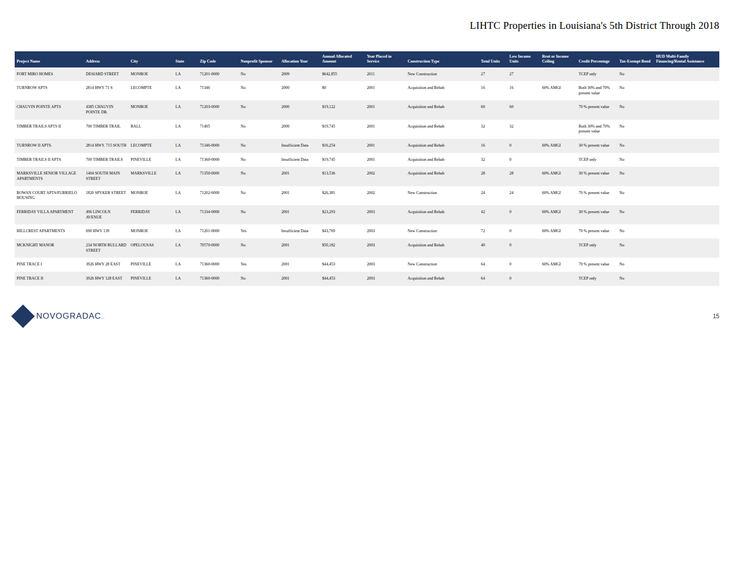LIHTC Properties in Louisiana's 5th District Through 2018
| Project Name | Address | City | State | Zip Code | Nonprofit Sponsor | Allocation Year | Annual Allocated Amount | Year Placed in Service | Construction Type | Total Units | Low Income Units | Rent or Income Ceiling | Credit Percentage | Tax-Exempt Bond | HUD Multi-Family Financing/Rental Assistance |
| --- | --- | --- | --- | --- | --- | --- | --- | --- | --- | --- | --- | --- | --- | --- | --- |
| FORT MIRO HOMES | DESIARD STREET | MONROE | LA | 71201-0000 | No | 2009 | $642,855 | 2011 | New Construction | 27 | 27 | | TCEP only | No | |
| TURNROW APTS | 2814 HWY 71 S | LECOMPTE | LA | 71346 | No | 2000 | $0 | 2001 | Acquisition and Rehab | 16 | 16 | 60% AMGI | Both 30% and 70% present value | No | |
| CHAUVIN POINTE APTS | 4385 CHAUVIN POINTE DR. | MONROE | LA | 71203-0000 | No | 2000 | $19,122 | 2001 | Acquisition and Rehab | 60 | 60 | | 70 % present value | No | |
| TIMBER TRAILS APTS II | 700 TIMBER TRAIL | BALL | LA | 71405 | No | 2000 | $19,745 | 2001 | Acquisition and Rehab | 32 | 32 | | Both 30% and 70% present value | No | |
| TURNROW II APTS. | 2814 HWY. 715 SOUTH | LECOMPTE | LA | 71346-0000 | No | Insufficient Data | $16,254 | 2001 | Acquisition and Rehab | 16 | 0 | 60% AMGI | 30 % present value | No | |
| TIMBER TRAILS II APTS. | 700 TIMBER TRAILS | PINEVILLE | LA | 71360-0000 | No | Insufficient Data | $19,745 | 2001 | Acquisition and Rehab | 32 | 0 | | TCEP only | No | |
| MARKSVILLE SENIOR VILLAGE APARTMENTS | 1404 SOUTH MAIN STREET | MARKSVILLE | LA | 71350-0000 | No | 2001 | $13,536 | 2002 | Acquisition and Rehab | 28 | 28 | 60% AMGI | 30 % present value | No | |
| ROWAN COURT APTS/FURRIELO HOUSING | 1820 SPYKER STREET | MONROE | LA | 71202-0000 | No | 2001 | $26,381 | 2002 | New Construction | 24 | 24 | 60% AMGI | 70 % present value | No | |
| FERRIDAY VILLA APARTMENT | 496 LINCOLN AVENUE | FERRIDAY | LA | 71334-0000 | No | 2001 | $23,293 | 2003 | Acquisition and Rehab | 42 | 0 | 60% AMGI | 30 % present value | No | |
| HILLCREST APARTMENTS | 690 HWY 139 | MONROE | LA | 71201-0000 | Yes | Insufficient Data | $43,769 | 2003 | New Construction | 72 | 0 | 60% AMGI | 70 % present value | No | |
| MCKNIGHT MANOR | 234 NORTH BULLARD STREET | OPELOUSAS | LA | 70570-0000 | No | 2001 | $50,182 | 2003 | Acquisition and Rehab | 40 | 0 | | TCEP only | No | |
| PINE TRACE I | 3926 HWY 28 EAST | PINEVILLE | LA | 71360-0000 | Yes | 2001 | $44,453 | 2003 | New Construction | 64 | 0 | 60% AMGI | 70 % present value | No | |
| PINE TRACE II | 3926 HWY 128 EAST | PINEVILLE | LA | 71360-0000 | No | 2001 | $44,453 | 2003 | Acquisition and Rehab | 64 | 0 | | TCEP only | No | |
NOVOGRADAC..
15